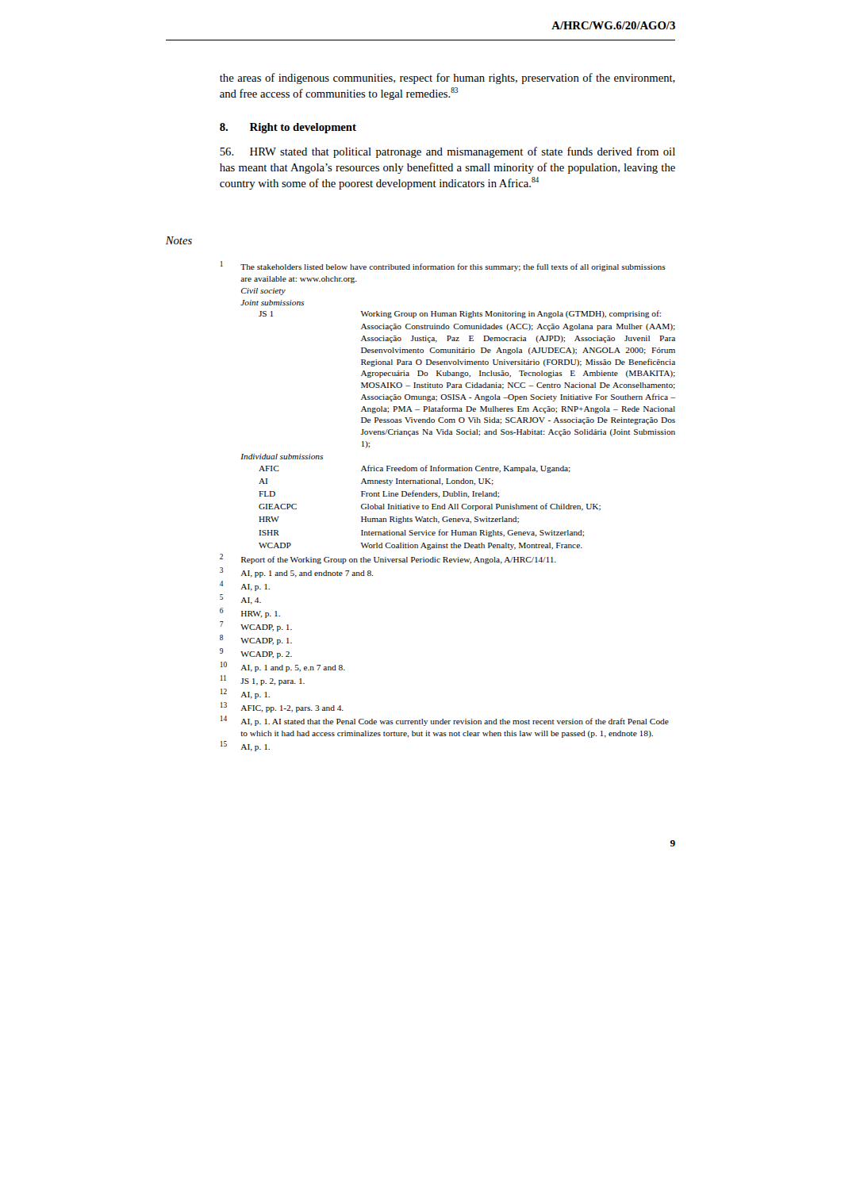A/HRC/WG.6/20/AGO/3
the areas of indigenous communities, respect for human rights, preservation of the environment, and free access of communities to legal remedies.83
8. Right to development
56. HRW stated that political patronage and mismanagement of state funds derived from oil has meant that Angola’s resources only benefitted a small minority of the population, leaving the country with some of the poorest development indicators in Africa.84
Notes
The stakeholders listed below have contributed information for this summary; the full texts of all original submissions are available at: www.ohchr.org.
Civil society
Joint submissions
| JS 1 | Working Group on Human Rights Monitoring in Angola (GTMDH), comprising of: |
| | Associação Construindo Comunidades (ACC); Acção Agolana para Mulher (AAM); Associação Justiça, Paz E Democracia (AJPD); Associação Juvenil Para Desenvolvimento Comunitário De Angola (AJUDECA); ANGOLA 2000; Fórum Regional Para O Desenvolvimento Universitário (FORDU); Missão De Beneficência Agropecuária Do Kubango, Inclusão, Tecnologias E Ambiente (MBAKITA); MOSAIKO – Instituto Para Cidadania; NCC – Centro Nacional De Aconselhamento; Associação Omunga; OSISA - Angola –Open Society Initiative For Southern Africa – Angola; PMA – Plataforma De Mulheres Em Acção; RNP+Angola – Rede Nacional De Pessoas Vivendo Com O Vih Sida; SCARJOV - Associação De Reintegração Dos Jovens/Crianças Na Vida Social; and Sos-Habitat: Acção Solidária (Joint Submission 1); |
Individual submissions
| AFIC | Africa Freedom of Information Centre, Kampala, Uganda; |
| AI | Amnesty International, London, UK; |
| FLD | Front Line Defenders, Dublin, Ireland; |
| GIEACPC | Global Initiative to End All Corporal Punishment of Children, UK; |
| HRW | Human Rights Watch, Geneva, Switzerland; |
| ISHR | International Service for Human Rights, Geneva, Switzerland; |
| WCADP | World Coalition Against the Death Penalty, Montreal, France. |
Report of the Working Group on the Universal Periodic Review, Angola, A/HRC/14/11.
AI, pp. 1 and 5, and endnote 7 and 8.
AI, p. 1.
AI, 4.
HRW, p. 1.
WCADP, p. 1.
WCADP, p. 1.
WCADP, p. 2.
AI, p. 1 and p. 5, e.n 7 and 8.
JS 1, p. 2, para. 1.
AI, p. 1.
AFIC, pp. 1-2, pars. 3 and 4.
AI, p. 1. AI stated that the Penal Code was currently under revision and the most recent version of the draft Penal Code to which it had had access criminalizes torture, but it was not clear when this law will be passed (p. 1, endnote 18).
AI, p. 1.
9